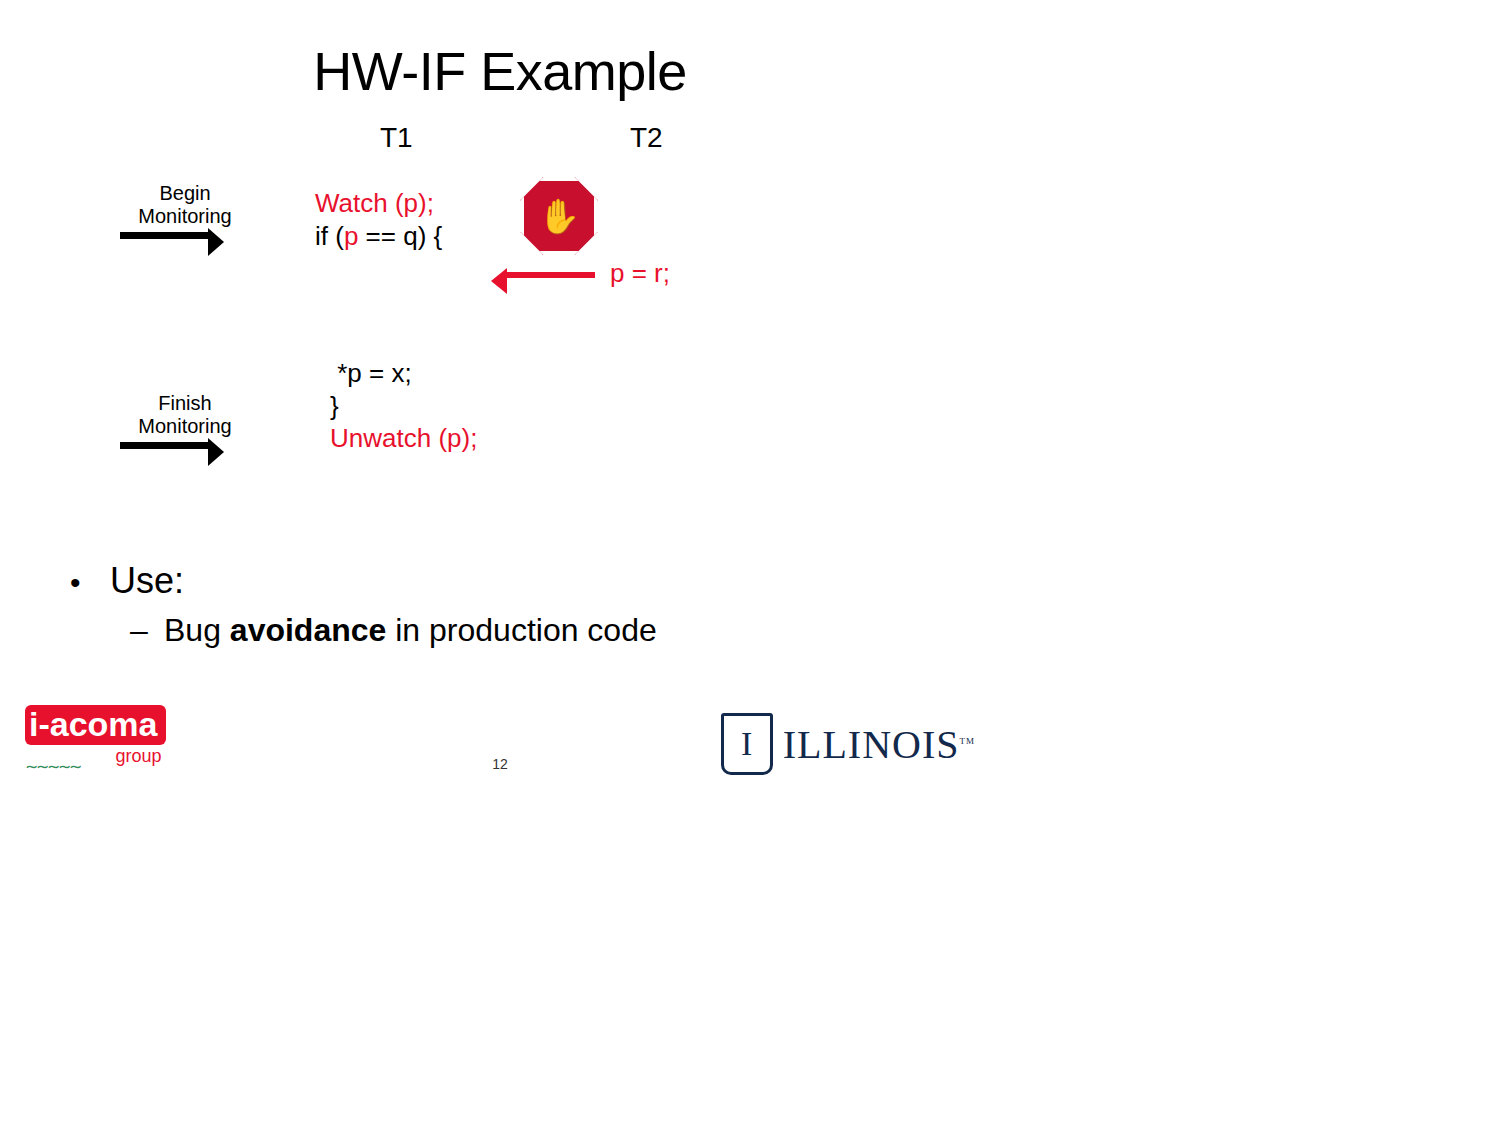HW-IF Example
T1
T2
Begin
Monitoring
Finish
Monitoring
Watch (p); if (p == q) {
✋
p = r;
*p = x; } Unwatch (p);
Use:
Bug avoidance in production code
12
i-acoma group ∼∼∼∼∼
I
ILLINOISTM